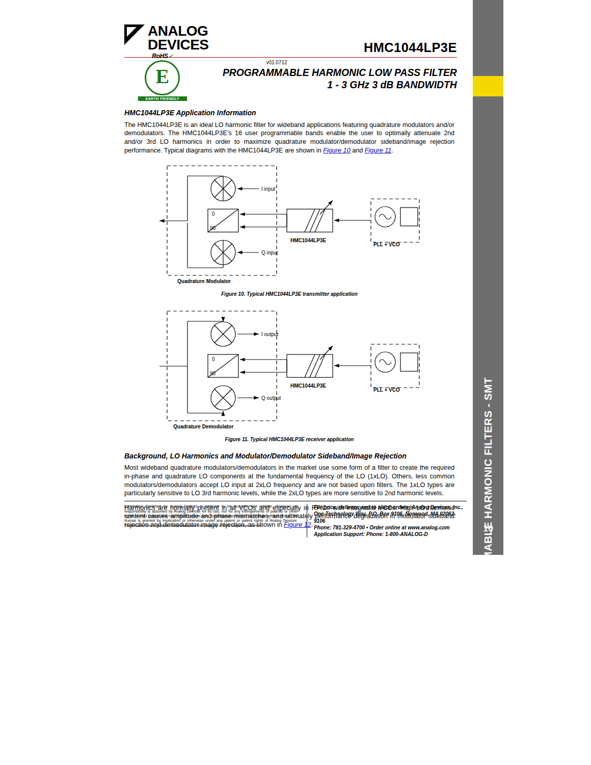PROGRAMMABLE HARMONIC FILTERS - SMT
10
ANALOG DEVICES
RoHS✓
E
EARTH FRIENDLY
HMC1044LP3E
v01.0712
PROGRAMMABLE HARMONIC LOW PASS FILTER
1 - 3 GHz 3 dB BANDWIDTH
HMC1044LP3E Application Information
The HMC1044LP3E is an ideal LO harmonic filter for wideband applications featuring quadrature modulators and/or demodulators. The HMC1044LP3E’s 16 user programmable bands enable the user to optimally attenuate 2nd and/or 3rd LO harmonics in order to maximize quadrature modulator/demodulator sideband/image rejection performance. Typical diagrams with the HMC1044LP3E are shown in Figure 10 and Figure 11.
0 90 I input Q input HMC1044LP3E PLL + VCO Quadrature Modulator
Figure 10. Typical HMC1044LP3E transmitter application
0 90 I output Q output HMC1044LP3E PLL + VCO Quadrature Demodulator
Figure 11. Typical HMC1044LP3E receiver application
Background, LO Harmonics and Modulator/Demodulator Sideband/Image Rejection
Most wideband quadrature modulators/demodulators in the market use some form of a filter to create the required in-phase and quadrature LO components at the fundamental frequency of the LO (1xLO). Others, less common modulators/demodulators accept LO input at 2xLO frequency and are not based upon filters. The 1xLO types are particularly sensitive to LO 3rd harmonic levels, while the 2xLO types are more sensitive to 2nd harmonic levels.
Harmonics are normally present in all VCOs and especially in RFICs with integrated VCOs. High LO harmonic content causes amplitude and phase mismatches, and ultimately performance degradation in modulator sideband rejection and demodulator image rejection, as shown in Figure 12.
Information furnished by Analog Devices is believed to be accurate and reliable. However, no responsibility is assumed by Analog Devices for its use, nor for any infringements of patents or other rights of third parties that may result from its use. Specifications subject to change without notice. No license is granted by implication or otherwise under any patent or patent rights of Analog Devices. Trademarks and registered trademarks are the property of their respective owners.
For price, delivery, and to place orders: Analog Devices, Inc.,
One Technology Way, P.O. Box 9106, Norwood, MA 02062-9106
Phone: 781-329-4700 • Order online at www.analog.com
Application Support: Phone: 1-800-ANALOG-D